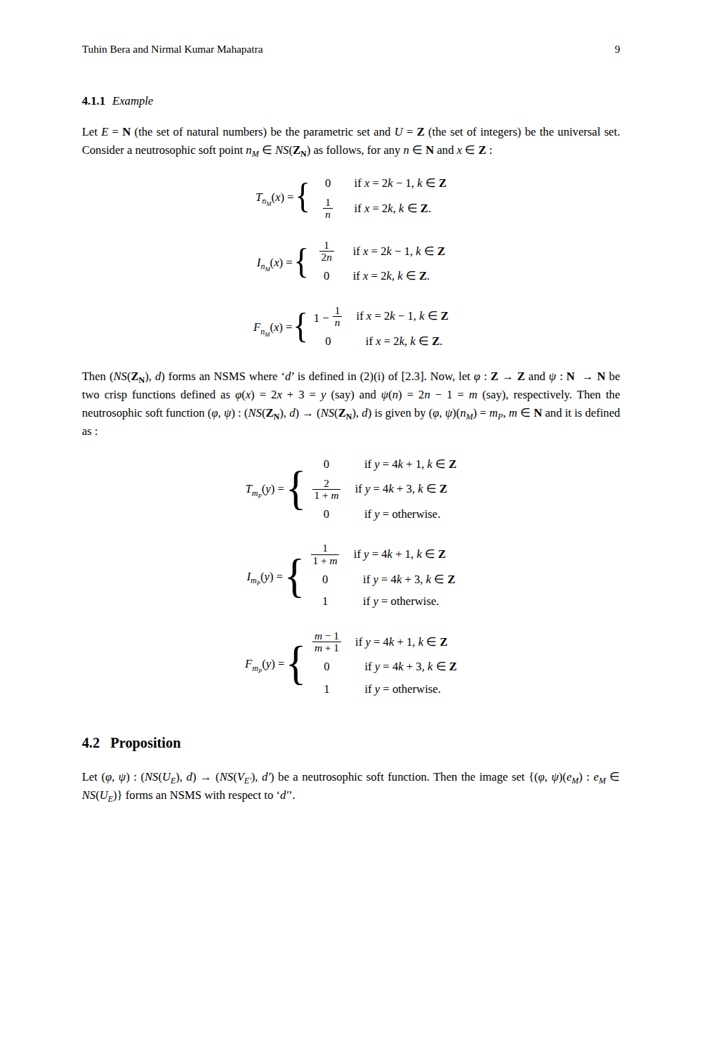Tuhin Bera and Nirmal Kumar Mahapatra 9
4.1.1 Example
Let E = N (the set of natural numbers) be the parametric set and U = Z (the set of integers) be the universal set. Consider a neutrosophic soft point nM ∈ NS(ZN) as follows, for any n ∈ N and x ∈ Z :
| T n M ( x ) = | { / 0 / if x = 2 k − 1, k ∈ Z / / 1 n / if x = 2 k , k ∈ Z . / |
| I n M ( x ) = | { / 1 2 n / if x = 2 k − 1, k ∈ Z / / 0 / if x = 2 k , k ∈ Z . / |
| F n M ( x ) = | { / 1 − 1 n / if x = 2 k − 1, k ∈ Z / / 0 / if x = 2 k , k ∈ Z . / |
Then (NS(ZN), d) forms an NSMS where ‘d’ is defined in (2)(i) of [2.3]. Now, let φ : Z → Z and ψ : N → N be two crisp functions defined as φ(x) = 2x + 3 = y (say) and ψ(n) = 2n − 1 = m (say), respectively. Then the neutrosophic soft function (φ, ψ) : (NS(ZN), d) → (NS(ZN), d) is given by (φ, ψ)(nM) = mP, m ∈ N and it is defined as :
| T m P ( y ) = | { / 0 / if y = 4 k + 1, k ∈ Z / / 2 1 + m / if y = 4 k + 3, k ∈ Z / / 0 / if y = otherwise. / |
| I m P ( y ) = | { / 1 1 + m / if y = 4 k + 1, k ∈ Z / / 0 / if y = 4 k + 3, k ∈ Z / / 1 / if y = otherwise. / |
| F m P ( y ) = | { / m − 1 m + 1 / if y = 4 k + 1, k ∈ Z / / 0 / if y = 4 k + 3, k ∈ Z / / 1 / if y = otherwise. / |
4.2 Proposition
Let (φ, ψ) : (NS(UE), d) → (NS(VE′), d′) be a neutrosophic soft function. Then the image set {(φ, ψ)(eM) : eM ∈ NS(UE)} forms an NSMS with respect to ‘d′’.